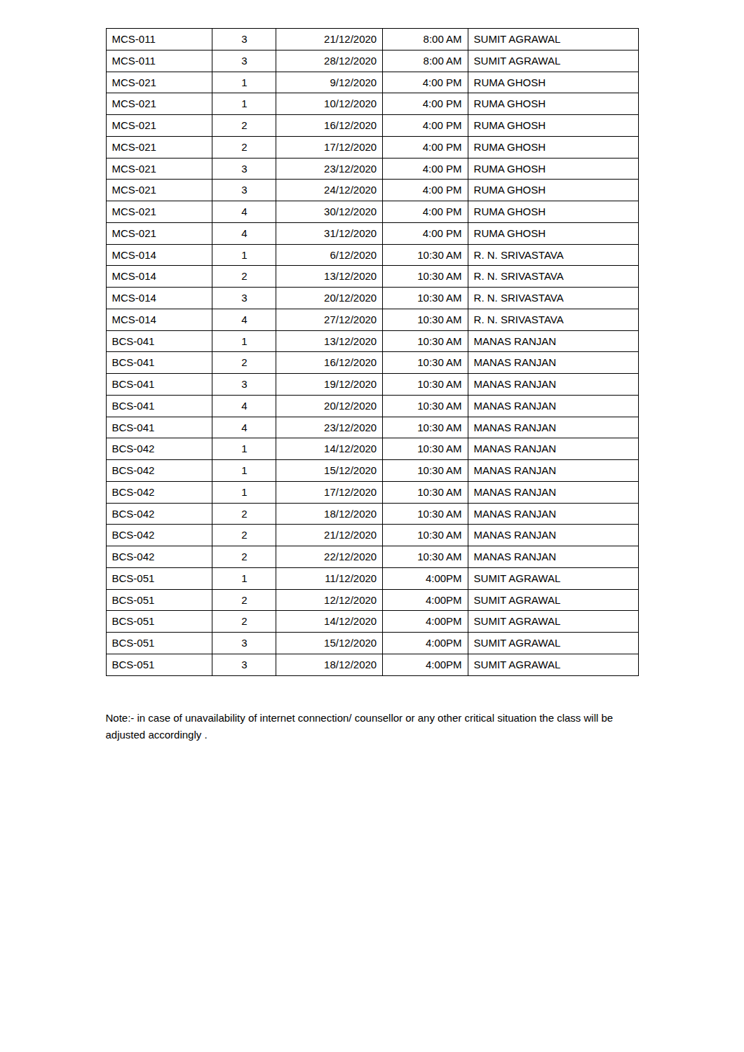| MCS-011 | 3 | 21/12/2020 | 8:00 AM | SUMIT AGRAWAL |
| MCS-011 | 3 | 28/12/2020 | 8:00 AM | SUMIT AGRAWAL |
| MCS-021 | 1 | 9/12/2020 | 4:00 PM | RUMA GHOSH |
| MCS-021 | 1 | 10/12/2020 | 4:00 PM | RUMA GHOSH |
| MCS-021 | 2 | 16/12/2020 | 4:00 PM | RUMA GHOSH |
| MCS-021 | 2 | 17/12/2020 | 4:00 PM | RUMA GHOSH |
| MCS-021 | 3 | 23/12/2020 | 4:00 PM | RUMA GHOSH |
| MCS-021 | 3 | 24/12/2020 | 4:00 PM | RUMA GHOSH |
| MCS-021 | 4 | 30/12/2020 | 4:00 PM | RUMA GHOSH |
| MCS-021 | 4 | 31/12/2020 | 4:00 PM | RUMA GHOSH |
| MCS-014 | 1 | 6/12/2020 | 10:30 AM | R. N. SRIVASTAVA |
| MCS-014 | 2 | 13/12/2020 | 10:30 AM | R. N. SRIVASTAVA |
| MCS-014 | 3 | 20/12/2020 | 10:30 AM | R. N. SRIVASTAVA |
| MCS-014 | 4 | 27/12/2020 | 10:30 AM | R. N. SRIVASTAVA |
| BCS-041 | 1 | 13/12/2020 | 10:30 AM | MANAS RANJAN |
| BCS-041 | 2 | 16/12/2020 | 10:30 AM | MANAS RANJAN |
| BCS-041 | 3 | 19/12/2020 | 10:30 AM | MANAS RANJAN |
| BCS-041 | 4 | 20/12/2020 | 10:30 AM | MANAS RANJAN |
| BCS-041 | 4 | 23/12/2020 | 10:30 AM | MANAS RANJAN |
| BCS-042 | 1 | 14/12/2020 | 10:30 AM | MANAS RANJAN |
| BCS-042 | 1 | 15/12/2020 | 10:30 AM | MANAS RANJAN |
| BCS-042 | 1 | 17/12/2020 | 10:30 AM | MANAS RANJAN |
| BCS-042 | 2 | 18/12/2020 | 10:30 AM | MANAS RANJAN |
| BCS-042 | 2 | 21/12/2020 | 10:30 AM | MANAS RANJAN |
| BCS-042 | 2 | 22/12/2020 | 10:30 AM | MANAS RANJAN |
| BCS-051 | 1 | 11/12/2020 | 4:00PM | SUMIT AGRAWAL |
| BCS-051 | 2 | 12/12/2020 | 4:00PM | SUMIT AGRAWAL |
| BCS-051 | 2 | 14/12/2020 | 4:00PM | SUMIT AGRAWAL |
| BCS-051 | 3 | 15/12/2020 | 4:00PM | SUMIT AGRAWAL |
| BCS-051 | 3 | 18/12/2020 | 4:00PM | SUMIT AGRAWAL |
Note:- in case of unavailability of internet connection/ counsellor or any other critical situation the class will be adjusted accordingly .